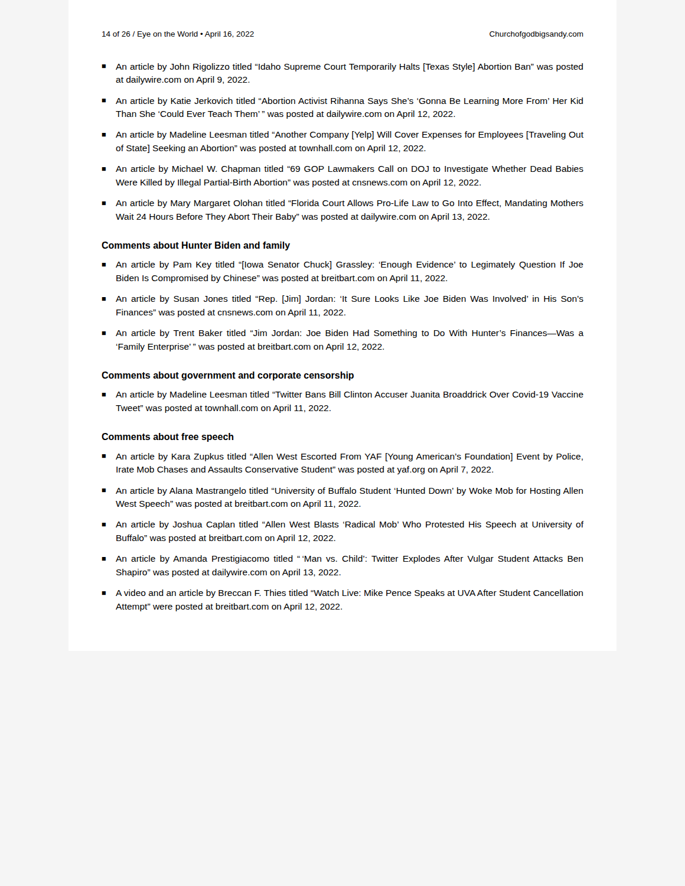14 of 26 / Eye on the World • April 16, 2022 Churchofgodbigsandy.com
An article by John Rigolizzo titled “Idaho Supreme Court Temporarily Halts [Texas Style] Abortion Ban” was posted at dailywire.com on April 9, 2022.
An article by Katie Jerkovich titled “Abortion Activist Rihanna Says She’s ‘Gonna Be Learning More From’ Her Kid Than She ‘Could Ever Teach Them’ ” was posted at dailywire.com on April 12, 2022.
An article by Madeline Leesman titled “Another Company [Yelp] Will Cover Expenses for Employees [Traveling Out of State] Seeking an Abortion” was posted at townhall.com on April 12, 2022.
An article by Michael W. Chapman titled “69 GOP Lawmakers Call on DOJ to Investigate Whether Dead Babies Were Killed by Illegal Partial-Birth Abortion” was posted at cnsnews.com on April 12, 2022.
An article by Mary Margaret Olohan titled “Florida Court Allows Pro-Life Law to Go Into Effect, Mandating Mothers Wait 24 Hours Before They Abort Their Baby” was posted at dailywire.com on April 13, 2022.
Comments about Hunter Biden and family
An article by Pam Key titled “[Iowa Senator Chuck] Grassley: ‘Enough Evidence’ to Legimately Question If Joe Biden Is Compromised by Chinese” was posted at breitbart.com on April 11, 2022.
An article by Susan Jones titled “Rep. [Jim] Jordan: ‘It Sure Looks Like Joe Biden Was Involved’ in His Son’s Finances” was posted at cnsnews.com on April 11, 2022.
An article by Trent Baker titled “Jim Jordan: Joe Biden Had Something to Do With Hunter’s Finances—Was a ‘Family Enterprise’ ” was posted at breitbart.com on April 12, 2022.
Comments about government and corporate censorship
An article by Madeline Leesman titled “Twitter Bans Bill Clinton Accuser Juanita Broaddrick Over Covid-19 Vaccine Tweet” was posted at townhall.com on April 11, 2022.
Comments about free speech
An article by Kara Zupkus titled “Allen West Escorted From YAF [Young American’s Foundation] Event by Police, Irate Mob Chases and Assaults Conservative Student” was posted at yaf.org on April 7, 2022.
An article by Alana Mastrangelo titled “University of Buffalo Student ‘Hunted Down’ by Woke Mob for Hosting Allen West Speech” was posted at breitbart.com on April 11, 2022.
An article by Joshua Caplan titled “Allen West Blasts ‘Radical Mob’ Who Protested His Speech at University of Buffalo” was posted at breitbart.com on April 12, 2022.
An article by Amanda Prestigiacomo titled “ ‘Man vs. Child’: Twitter Explodes After Vulgar Student Attacks Ben Shapiro” was posted at dailywire.com on April 13, 2022.
A video and an article by Breccan F. Thies titled “Watch Live: Mike Pence Speaks at UVA After Student Cancellation Attempt” were posted at breitbart.com on April 12, 2022.